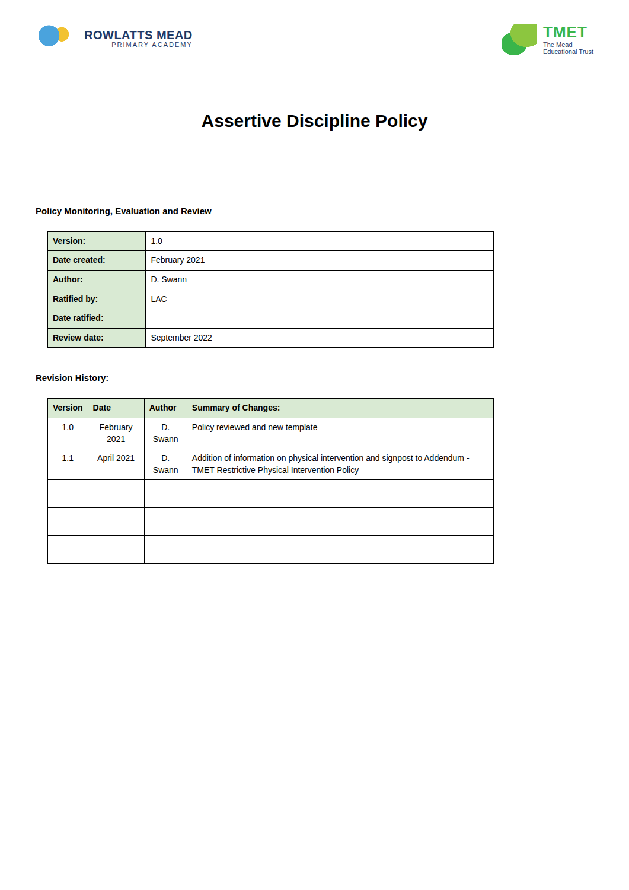ROWLATTS MEAD
PRIMARY ACADEMY
TMET
The Mead
Educational Trust
Assertive Discipline Policy
Policy Monitoring, Evaluation and Review
| Version: | 1.0 |
| Date created: | February 2021 |
| Author: | D. Swann |
| Ratified by: | LAC |
| Date ratified: | |
| Review date: | September 2022 |
Revision History:
| Version | Date | Author | Summary of Changes: |
| --- | --- | --- | --- |
| 1.0 | February 2021 | D. Swann | Policy reviewed and new template |
| 1.1 | April 2021 | D. Swann | Addition of information on physical intervention and signpost to Addendum - TMET Restrictive Physical Intervention Policy |